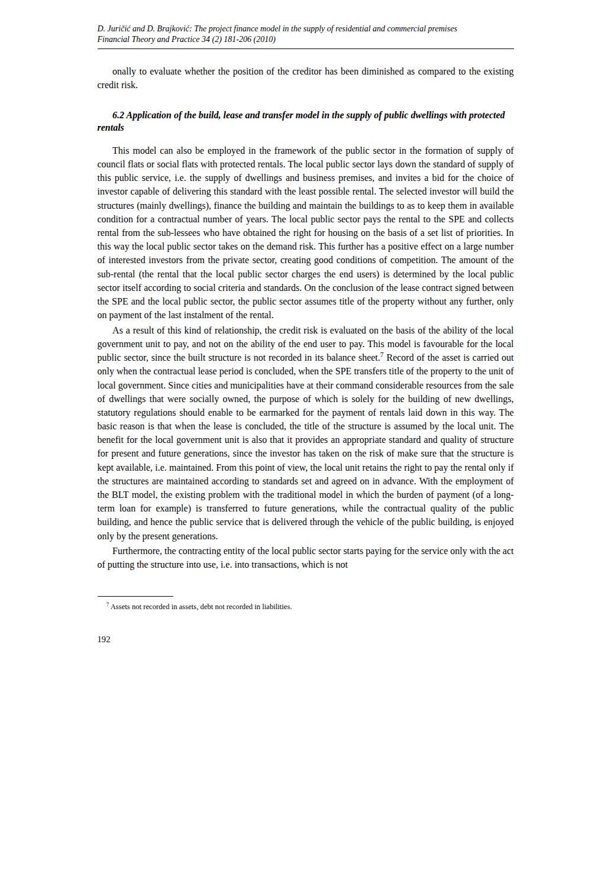D. Juričić and D. Brajković: The project finance model in the supply of residential and commercial premises
Financial Theory and Practice 34 (2) 181-206 (2010)
onally to evaluate whether the position of the creditor has been diminished as compared to the existing credit risk.
6.2 Application of the build, lease and transfer model in the supply of public dwellings with protected rentals
This model can also be employed in the framework of the public sector in the formation of supply of council flats or social flats with protected rentals. The local public sector lays down the standard of supply of this public service, i.e. the supply of dwellings and business premises, and invites a bid for the choice of investor capable of delivering this standard with the least possible rental. The selected investor will build the structures (mainly dwellings), finance the building and maintain the buildings to as to keep them in available condition for a contractual number of years. The local public sector pays the rental to the SPE and collects rental from the sub-lessees who have obtained the right for housing on the basis of a set list of priorities. In this way the local public sector takes on the demand risk. This further has a positive effect on a large number of interested investors from the private sector, creating good conditions of competition. The amount of the sub-rental (the rental that the local public sector charges the end users) is determined by the local public sector itself according to social criteria and standards. On the conclusion of the lease contract signed between the SPE and the local public sector, the public sector assumes title of the property without any further, only on payment of the last instalment of the rental.
As a result of this kind of relationship, the credit risk is evaluated on the basis of the ability of the local government unit to pay, and not on the ability of the end user to pay. This model is favourable for the local public sector, since the built structure is not recorded in its balance sheet.7 Record of the asset is carried out only when the contractual lease period is concluded, when the SPE transfers title of the property to the unit of local government. Since cities and municipalities have at their command considerable resources from the sale of dwellings that were socially owned, the purpose of which is solely for the building of new dwellings, statutory regulations should enable to be earmarked for the payment of rentals laid down in this way. The basic reason is that when the lease is concluded, the title of the structure is assumed by the local unit. The benefit for the local government unit is also that it provides an appropriate standard and quality of structure for present and future generations, since the investor has taken on the risk of make sure that the structure is kept available, i.e. maintained. From this point of view, the local unit retains the right to pay the rental only if the structures are maintained according to standards set and agreed on in advance. With the employment of the BLT model, the existing problem with the traditional model in which the burden of payment (of a long-term loan for example) is transferred to future generations, while the contractual quality of the public building, and hence the public service that is delivered through the vehicle of the public building, is enjoyed only by the present generations.
Furthermore, the contracting entity of the local public sector starts paying for the service only with the act of putting the structure into use, i.e. into transactions, which is not
7 Assets not recorded in assets, debt not recorded in liabilities.
192